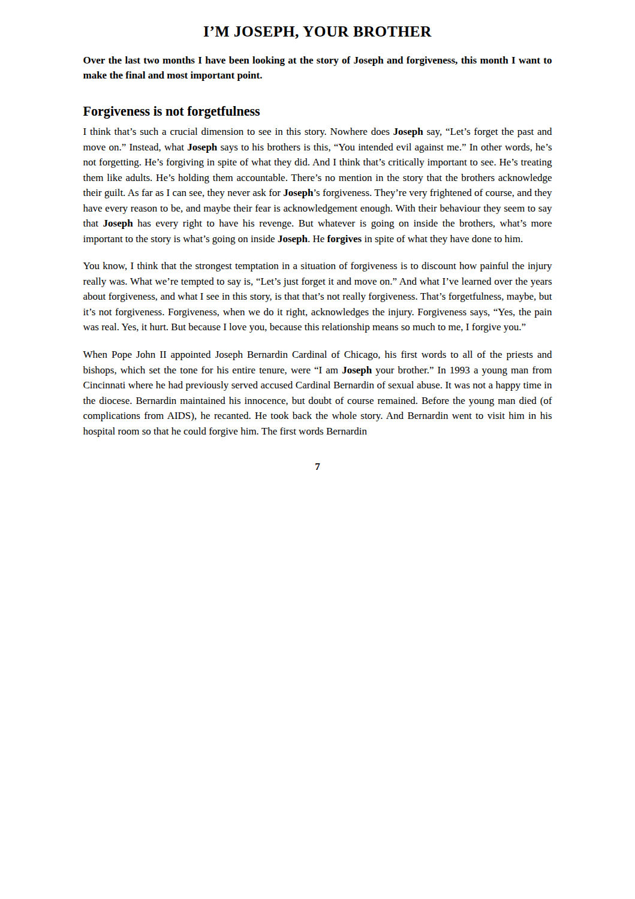I’M JOSEPH, YOUR BROTHER
Over the last two months I have been looking at the story of Joseph and forgiveness, this month I want to make the final and most important point.
Forgiveness is not forgetfulness
I think that’s such a crucial dimension to see in this story. Nowhere does Joseph say, “Let’s forget the past and move on.” Instead, what Joseph says to his brothers is this, “You intended evil against me.” In other words, he’s not forgetting. He’s forgiving in spite of what they did. And I think that’s critically important to see. He’s treating them like adults. He’s holding them accountable. There’s no mention in the story that the brothers acknowledge their guilt. As far as I can see, they never ask for Joseph’s forgiveness. They’re very frightened of course, and they have every reason to be, and maybe their fear is acknowledgement enough. With their behaviour they seem to say that Joseph has every right to have his revenge. But whatever is going on inside the brothers, what’s more important to the story is what’s going on inside Joseph. He forgives in spite of what they have done to him.
You know, I think that the strongest temptation in a situation of forgiveness is to discount how painful the injury really was. What we’re tempted to say is, “Let’s just forget it and move on.” And what I’ve learned over the years about forgiveness, and what I see in this story, is that that’s not really forgiveness. That’s forgetfulness, maybe, but it’s not forgiveness. Forgiveness, when we do it right, acknowledges the injury. Forgiveness says, “Yes, the pain was real. Yes, it hurt. But because I love you, because this relationship means so much to me, I forgive you.”
When Pope John II appointed Joseph Bernardin Cardinal of Chicago, his first words to all of the priests and bishops, which set the tone for his entire tenure, were “I am Joseph your brother.” In 1993 a young man from Cincinnati where he had previously served accused Cardinal Bernardin of sexual abuse. It was not a happy time in the diocese. Bernardin maintained his innocence, but doubt of course remained. Before the young man died (of complications from AIDS), he recanted. He took back the whole story. And Bernardin went to visit him in his hospital room so that he could forgive him. The first words Bernardin
7